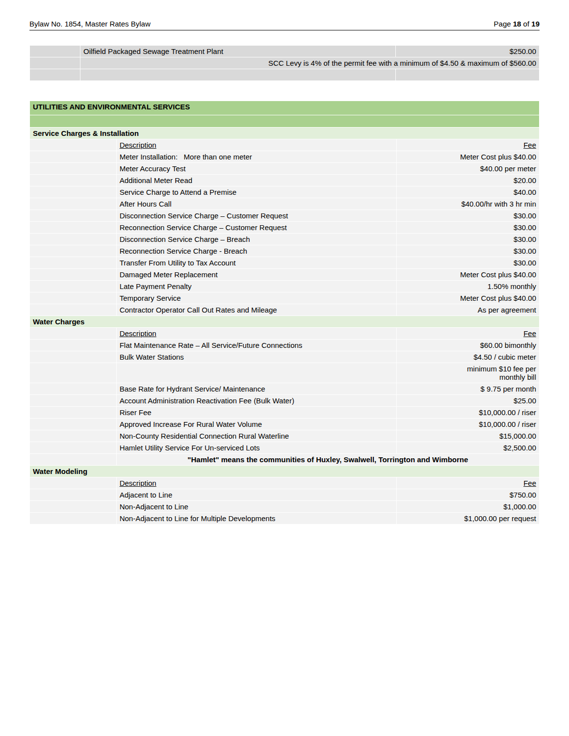Bylaw No. 1854, Master Rates Bylaw
Page 18 of 19
| | Oilfield Packaged Sewage Treatment Plant | $250.00 |
| | SCC Levy is 4% of the permit fee with a minimum of $4.50 & maximum of $560.00 |
| UTILITIES AND ENVIRONMENTAL SERVICES |
| Service Charges & Installation |
| | Description | Fee |
| | Meter Installation: More than one meter | Meter Cost plus $40.00 |
| | Meter Accuracy Test | $40.00 per meter |
| | Additional Meter Read | $20.00 |
| | Service Charge to Attend a Premise | $40.00 |
| | After Hours Call | $40.00/hr with 3 hr min |
| | Disconnection Service Charge – Customer Request | $30.00 |
| | Reconnection Service Charge – Customer Request | $30.00 |
| | Disconnection Service Charge – Breach | $30.00 |
| | Reconnection Service Charge - Breach | $30.00 |
| | Transfer From Utility to Tax Account | $30.00 |
| | Damaged Meter Replacement | Meter Cost plus $40.00 |
| | Late Payment Penalty | 1.50% monthly |
| | Temporary Service | Meter Cost plus $40.00 |
| | Contractor Operator Call Out Rates and Mileage | As per agreement |
| Water Charges |
| | Description | Fee |
| | Flat Maintenance Rate – All Service/Future Connections | $60.00 bimonthly |
| | Bulk Water Stations | $4.50 / cubic meter |
| | | minimum $10 fee per monthly bill |
| | Base Rate for Hydrant Service/ Maintenance | $ 9.75 per month |
| | Account Administration Reactivation Fee (Bulk Water) | $25.00 |
| | Riser Fee | $10,000.00 / riser |
| | Approved Increase For Rural Water Volume | $10,000.00 / riser |
| | Non-County Residential Connection Rural Waterline | $15,000.00 |
| | Hamlet Utility Service For Un-serviced Lots | $2,500.00 |
| | "Hamlet" means the communities of Huxley, Swalwell, Torrington and Wimborne |
| Water Modeling |
| | Description | Fee |
| | Adjacent to Line | $750.00 |
| | Non-Adjacent to Line | $1,000.00 |
| | Non-Adjacent to Line for Multiple Developments | $1,000.00 per request |